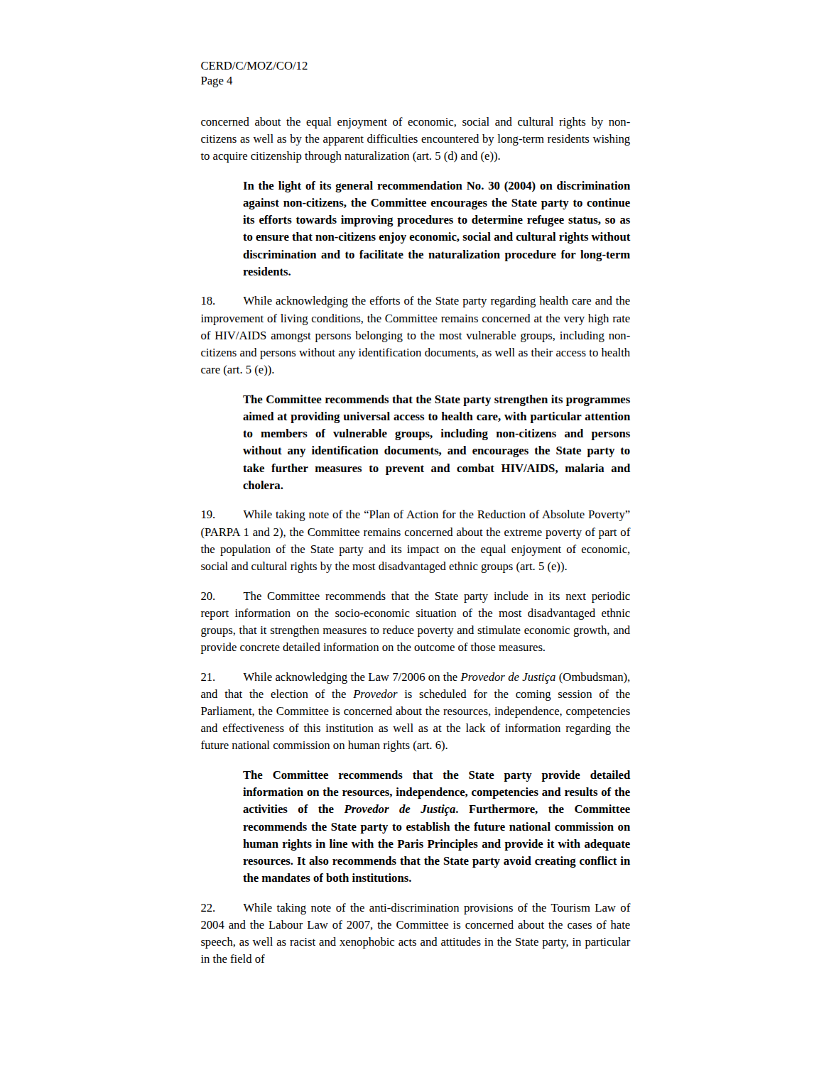CERD/C/MOZ/CO/12
Page 4
concerned about the equal enjoyment of economic, social and cultural rights by non-citizens as well as by the apparent difficulties encountered by long-term residents wishing to acquire citizenship through naturalization (art. 5 (d) and (e)).
In the light of its general recommendation No. 30 (2004) on discrimination against non-citizens, the Committee encourages the State party to continue its efforts towards improving procedures to determine refugee status, so as to ensure that non-citizens enjoy economic, social and cultural rights without discrimination and to facilitate the naturalization procedure for long-term residents.
18. While acknowledging the efforts of the State party regarding health care and the improvement of living conditions, the Committee remains concerned at the very high rate of HIV/AIDS amongst persons belonging to the most vulnerable groups, including non-citizens and persons without any identification documents, as well as their access to health care (art. 5 (e)).
The Committee recommends that the State party strengthen its programmes aimed at providing universal access to health care, with particular attention to members of vulnerable groups, including non-citizens and persons without any identification documents, and encourages the State party to take further measures to prevent and combat HIV/AIDS, malaria and cholera.
19. While taking note of the “Plan of Action for the Reduction of Absolute Poverty” (PARPA 1 and 2), the Committee remains concerned about the extreme poverty of part of the population of the State party and its impact on the equal enjoyment of economic, social and cultural rights by the most disadvantaged ethnic groups (art. 5 (e)).
20. The Committee recommends that the State party include in its next periodic report information on the socio-economic situation of the most disadvantaged ethnic groups, that it strengthen measures to reduce poverty and stimulate economic growth, and provide concrete detailed information on the outcome of those measures.
21. While acknowledging the Law 7/2006 on the Provedor de Justiça (Ombudsman), and that the election of the Provedor is scheduled for the coming session of the Parliament, the Committee is concerned about the resources, independence, competencies and effectiveness of this institution as well as at the lack of information regarding the future national commission on human rights (art. 6).
The Committee recommends that the State party provide detailed information on the resources, independence, competencies and results of the activities of the Provedor de Justiça. Furthermore, the Committee recommends the State party to establish the future national commission on human rights in line with the Paris Principles and provide it with adequate resources. It also recommends that the State party avoid creating conflict in the mandates of both institutions.
22. While taking note of the anti-discrimination provisions of the Tourism Law of 2004 and the Labour Law of 2007, the Committee is concerned about the cases of hate speech, as well as racist and xenophobic acts and attitudes in the State party, in particular in the field of